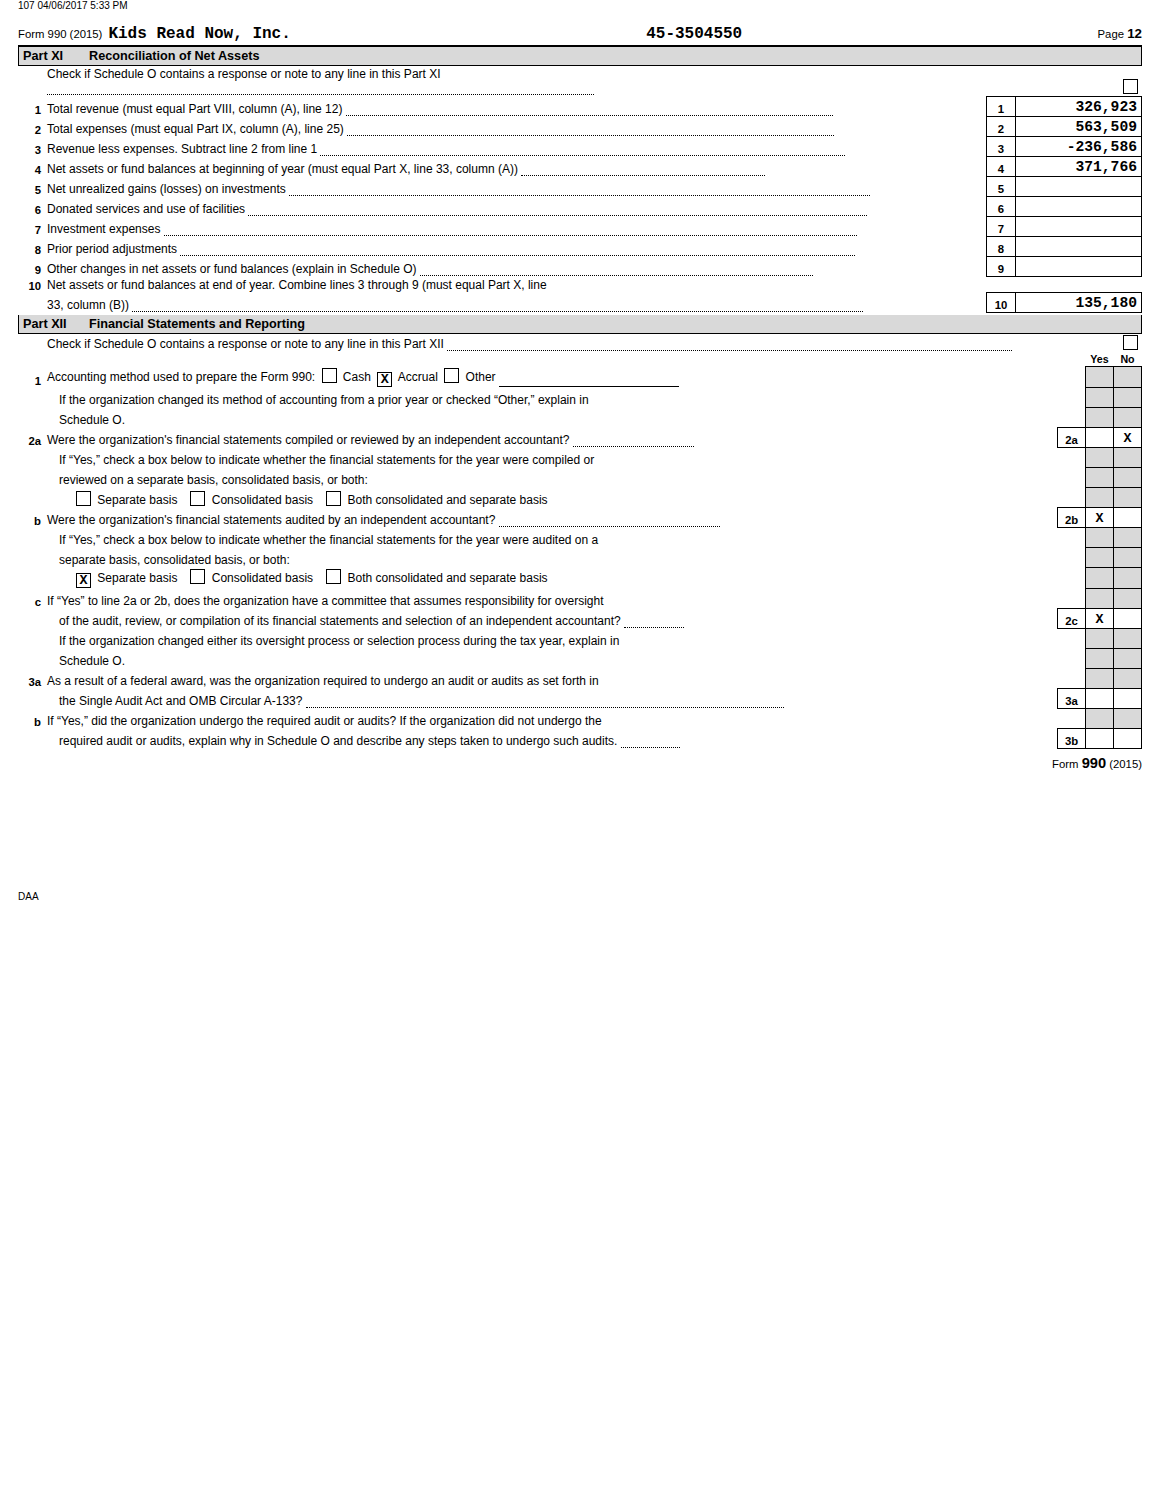107 04/06/2017 5:33 PM
Form 990 (2015) Kids Read Now, Inc. 45-3504550 Page 12
| Part XI | Reconciliation of Net Assets |
| | Check if Schedule O contains a response or note to any line in this Part XI | | |
| 1 | Total revenue (must equal Part VIII, column (A), line 12) | 1 | 326,923 |
| 2 | Total expenses (must equal Part IX, column (A), line 25) | 2 | 563,509 |
| 3 | Revenue less expenses. Subtract line 2 from line 1 | 3 | -236,586 |
| 4 | Net assets or fund balances at beginning of year (must equal Part X, line 33, column (A)) | 4 | 371,766 |
| 5 | Net unrealized gains (losses) on investments | 5 | |
| 6 | Donated services and use of facilities | 6 | |
| 7 | Investment expenses | 7 | |
| 8 | Prior period adjustments | 8 | |
| 9 | Other changes in net assets or fund balances (explain in Schedule O) | 9 | |
| 10 | Net assets or fund balances at end of year. Combine lines 3 through 9 (must equal Part X, line | | |
| | 33, column (B)) | 10 | 135,180 |
| Part XII | Financial Statements and Reporting |
| | Check if Schedule O contains a response or note to any line in this Part XII | | | |
| | | | Yes | No |
| 1 | Accounting method used to prepare the Form 990: Cash X Accrual Other | | | |
| | If the organization changed its method of accounting from a prior year or checked “Other,” explain in | | | |
| | Schedule O. | | | |
| 2a | Were the organization's financial statements compiled or reviewed by an independent accountant? | 2a | | X |
| | If “Yes,” check a box below to indicate whether the financial statements for the year were compiled or | | | |
| | reviewed on a separate basis, consolidated basis, or both: | | | |
| | Separate basis Consolidated basis Both consolidated and separate basis | | | |
| b | Were the organization's financial statements audited by an independent accountant? | 2b | X | |
| | If “Yes,” check a box below to indicate whether the financial statements for the year were audited on a | | | |
| | separate basis, consolidated basis, or both: | | | |
| | X Separate basis Consolidated basis Both consolidated and separate basis | | | |
| c | If “Yes” to line 2a or 2b, does the organization have a committee that assumes responsibility for oversight | | | |
| | of the audit, review, or compilation of its financial statements and selection of an independent accountant? | 2c | X | |
| | If the organization changed either its oversight process or selection process during the tax year, explain in | | | |
| | Schedule O. | | | |
| 3a | As a result of a federal award, was the organization required to undergo an audit or audits as set forth in | | | |
| | the Single Audit Act and OMB Circular A-133? | 3a | | |
| b | If “Yes,” did the organization undergo the required audit or audits? If the organization did not undergo the | | | |
| | required audit or audits, explain why in Schedule O and describe any steps taken to undergo such audits. | 3b | | |
Form 990 (2015)
DAA